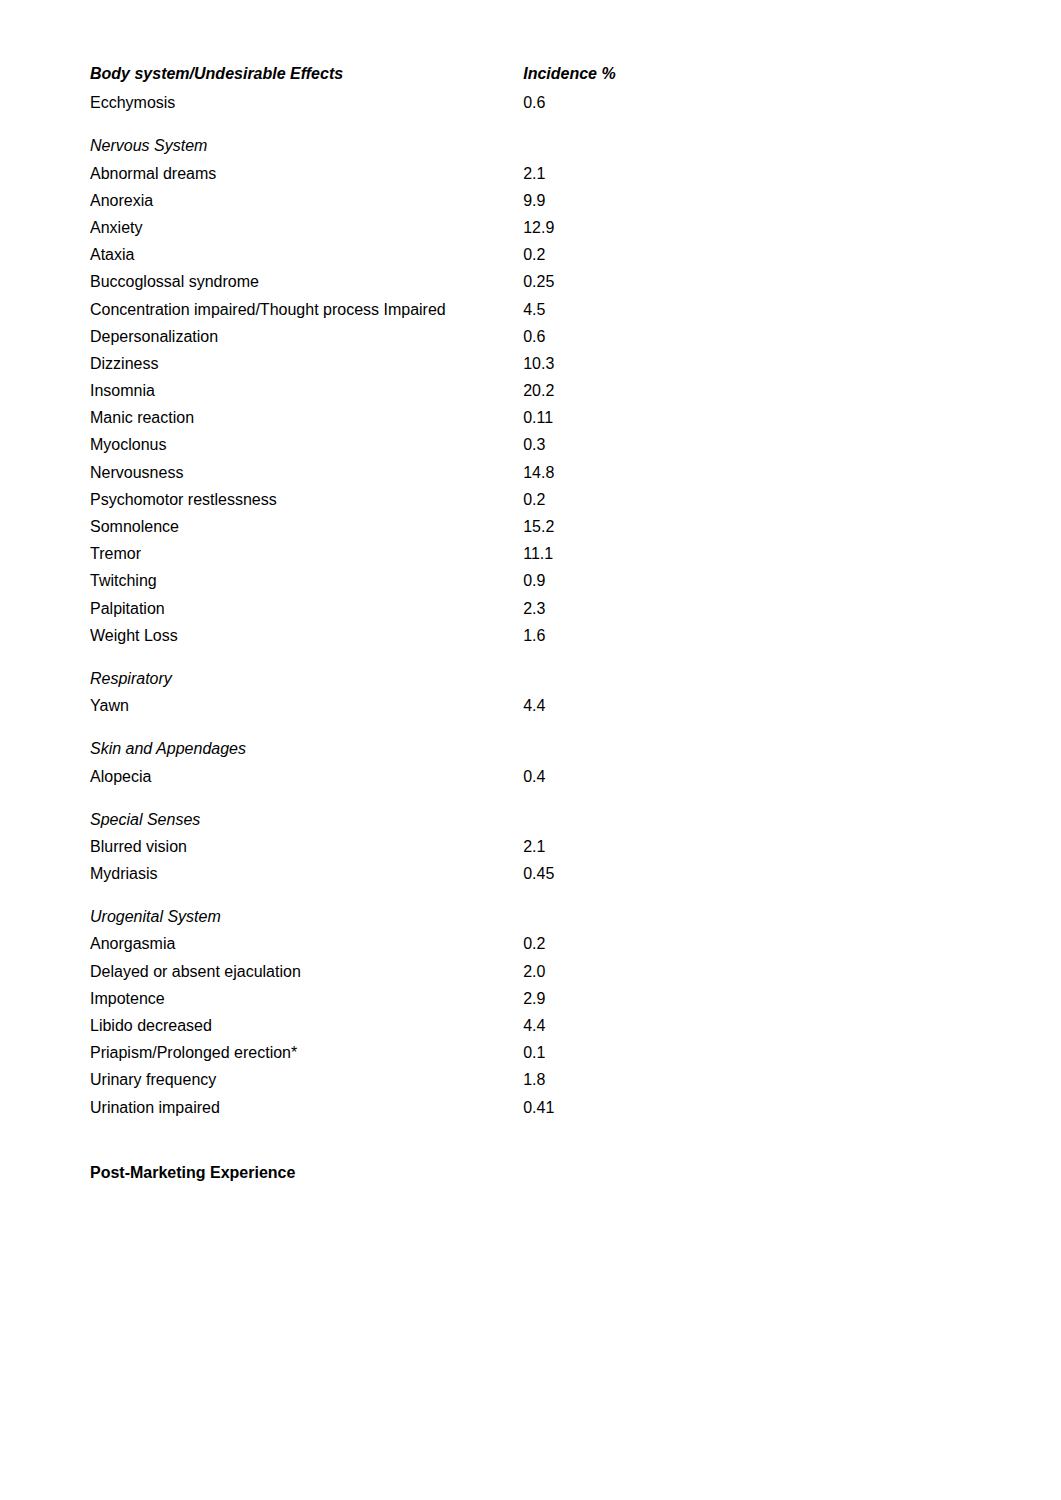| Body system/Undesirable Effects | Incidence % |
| Ecchymosis | 0.6 |
| Nervous System | |
| Abnormal dreams | 2.1 |
| Anorexia | 9.9 |
| Anxiety | 12.9 |
| Ataxia | 0.2 |
| Buccoglossal syndrome | 0.25 |
| Concentration impaired/Thought process Impaired | 4.5 |
| Depersonalization | 0.6 |
| Dizziness | 10.3 |
| Insomnia | 20.2 |
| Manic reaction | 0.11 |
| Myoclonus | 0.3 |
| Nervousness | 14.8 |
| Psychomotor restlessness | 0.2 |
| Somnolence | 15.2 |
| Tremor | 11.1 |
| Twitching | 0.9 |
| Palpitation | 2.3 |
| Weight Loss | 1.6 |
| Respiratory | |
| Yawn | 4.4 |
| Skin and Appendages | |
| Alopecia | 0.4 |
| Special Senses | |
| Blurred vision | 2.1 |
| Mydriasis | 0.45 |
| Urogenital System | |
| Anorgasmia | 0.2 |
| Delayed or absent ejaculation | 2.0 |
| Impotence | 2.9 |
| Libido decreased | 4.4 |
| Priapism/Prolonged erection* | 0.1 |
| Urinary frequency | 1.8 |
| Urination impaired | 0.41 |
Post-Marketing Experience